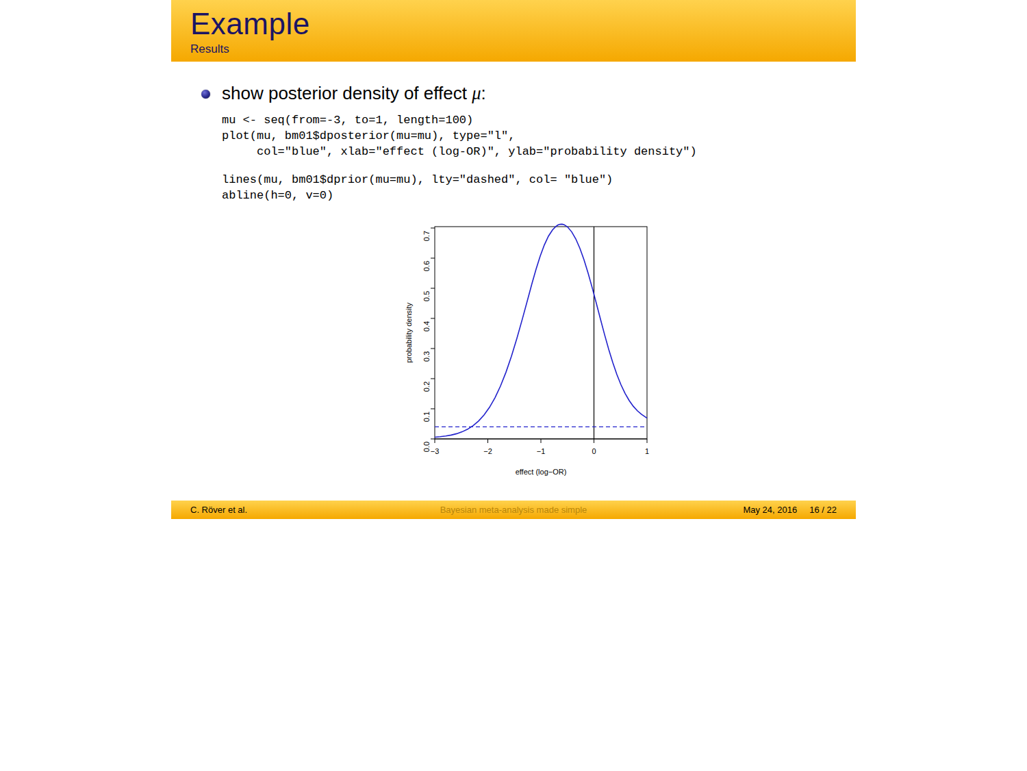Example
Results
show posterior density of effect μ:
mu <- seq(from=-3, to=1, length=100)
plot(mu, bm01$dposterior(mu=mu), type="l",
     col="blue", xlab="effect (log-OR)", ylab="probability density")
lines(mu, bm01$dprior(mu=mu), lty="dashed", col= "blue")
abline(h=0, v=0)
0.0 0.1 0.2 0.3 0.4 0.5 0.6 0.7 probability density −3 −2 −1 0 1 effect (log−OR)
C. Röver et al.
Bayesian meta-analysis made simple
May 24, 201616 / 22